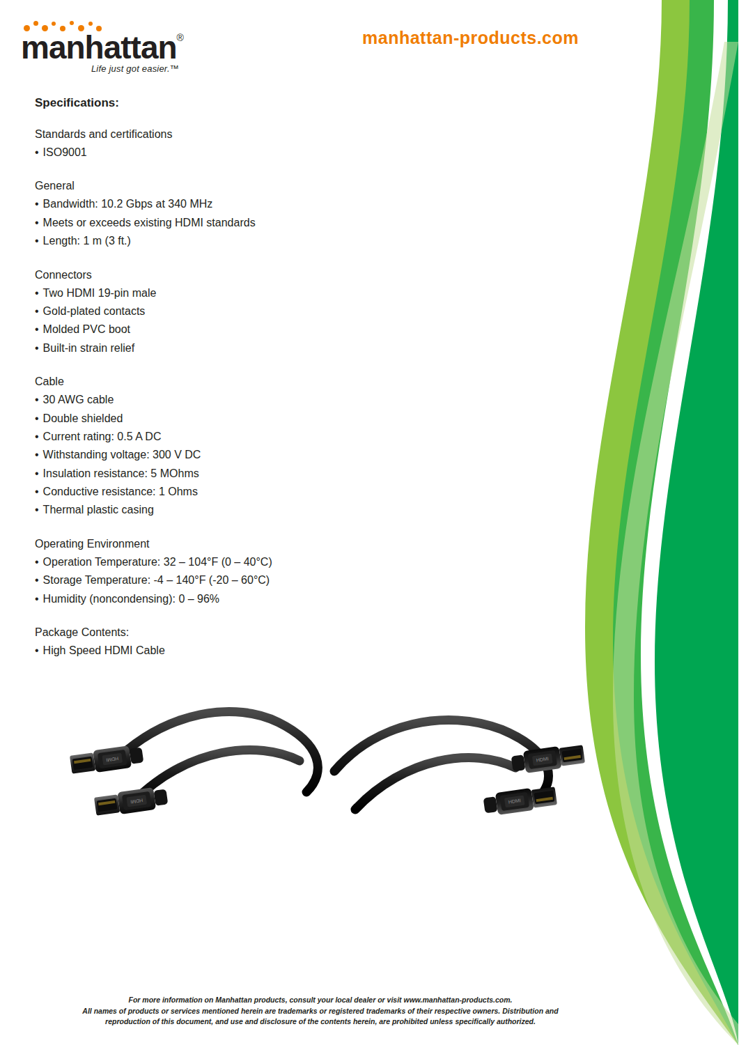manhattan®
Life just got easier.™
manhattan-products.com
Specifications:
Standards and certifications
ISO9001
General
Bandwidth: 10.2 Gbps at 340 MHz
Meets or exceeds existing HDMI standards
Length: 1 m (3 ft.)
Connectors
Two HDMI 19-pin male
Gold-plated contacts
Molded PVC boot
Built-in strain relief
Cable
30 AWG cable
Double shielded
Current rating: 0.5 A DC
Withstanding voltage: 300 V DC
Insulation resistance: 5 MOhms
Conductive resistance: 1 Ohms
Thermal plastic casing
Operating Environment
Operation Temperature: 32 – 104°F (0 – 40°C)
Storage Temperature: -4 – 140°F (-20 – 60°C)
Humidity (noncondensing): 0 – 96%
Package Contents:
High Speed HDMI Cable
HDMI HDMI HDMI HDMI
For more information on Manhattan products, consult your local dealer or visit www.manhattan-products.com.
All names of products or services mentioned herein are trademarks or registered trademarks of their respective owners. Distribution and
reproduction of this document, and use and disclosure of the contents herein, are prohibited unless specifically authorized.